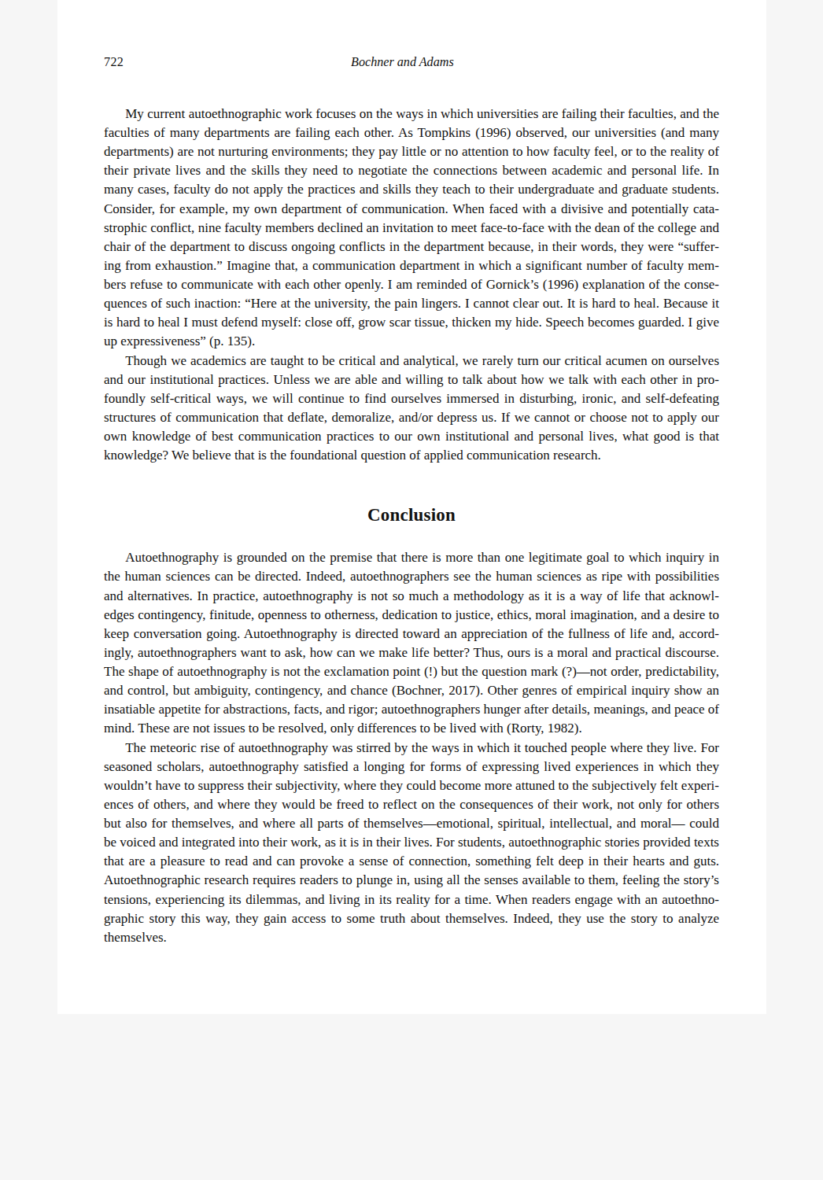722 Bochner and Adams
My current autoethnographic work focuses on the ways in which universities are failing their faculties, and the faculties of many departments are failing each other. As Tompkins (1996) observed, our universities (and many departments) are not nurturing environments; they pay little or no attention to how faculty feel, or to the reality of their private lives and the skills they need to negotiate the connections between academic and personal life. In many cases, faculty do not apply the practices and skills they teach to their undergraduate and graduate students. Consider, for example, my own department of communication. When faced with a divisive and potentially catastrophic conflict, nine faculty members declined an invitation to meet face-to-face with the dean of the college and chair of the department to discuss ongoing conflicts in the department because, in their words, they were “suffering from exhaustion.” Imagine that, a communication department in which a significant number of faculty members refuse to communicate with each other openly. I am reminded of Gornick’s (1996) explanation of the consequences of such inaction: “Here at the university, the pain lingers. I cannot clear out. It is hard to heal. Because it is hard to heal I must defend myself: close off, grow scar tissue, thicken my hide. Speech becomes guarded. I give up expressiveness” (p. 135).
Though we academics are taught to be critical and analytical, we rarely turn our critical acumen on ourselves and our institutional practices. Unless we are able and willing to talk about how we talk with each other in profoundly self-critical ways, we will continue to find ourselves immersed in disturbing, ironic, and self-defeating structures of communication that deflate, demoralize, and/or depress us. If we cannot or choose not to apply our own knowledge of best communication practices to our own institutional and personal lives, what good is that knowledge? We believe that is the foundational question of applied communication research.
Conclusion
Autoethnography is grounded on the premise that there is more than one legitimate goal to which inquiry in the human sciences can be directed. Indeed, autoethnographers see the human sciences as ripe with possibilities and alternatives. In practice, autoethnography is not so much a methodology as it is a way of life that acknowledges contingency, finitude, openness to otherness, dedication to justice, ethics, moral imagination, and a desire to keep conversation going. Autoethnography is directed toward an appreciation of the fullness of life and, accordingly, autoethnographers want to ask, how can we make life better? Thus, ours is a moral and practical discourse. The shape of autoethnography is not the exclamation point (!) but the question mark (?)—not order, predictability, and control, but ambiguity, contingency, and chance (Bochner, 2017). Other genres of empirical inquiry show an insatiable appetite for abstractions, facts, and rigor; autoethnographers hunger after details, meanings, and peace of mind. These are not issues to be resolved, only differences to be lived with (Rorty, 1982).
The meteoric rise of autoethnography was stirred by the ways in which it touched people where they live. For seasoned scholars, autoethnography satisfied a longing for forms of expressing lived experiences in which they wouldn’t have to suppress their subjectivity, where they could become more attuned to the subjectively felt experiences of others, and where they would be freed to reflect on the consequences of their work, not only for others but also for themselves, and where all parts of themselves—emotional, spiritual, intellectual, and moral— could be voiced and integrated into their work, as it is in their lives. For students, autoethnographic stories provided texts that are a pleasure to read and can provoke a sense of connection, something felt deep in their hearts and guts. Autoethnographic research requires readers to plunge in, using all the senses available to them, feeling the story’s tensions, experiencing its dilemmas, and living in its reality for a time. When readers engage with an autoethnographic story this way, they gain access to some truth about themselves. Indeed, they use the story to analyze themselves.